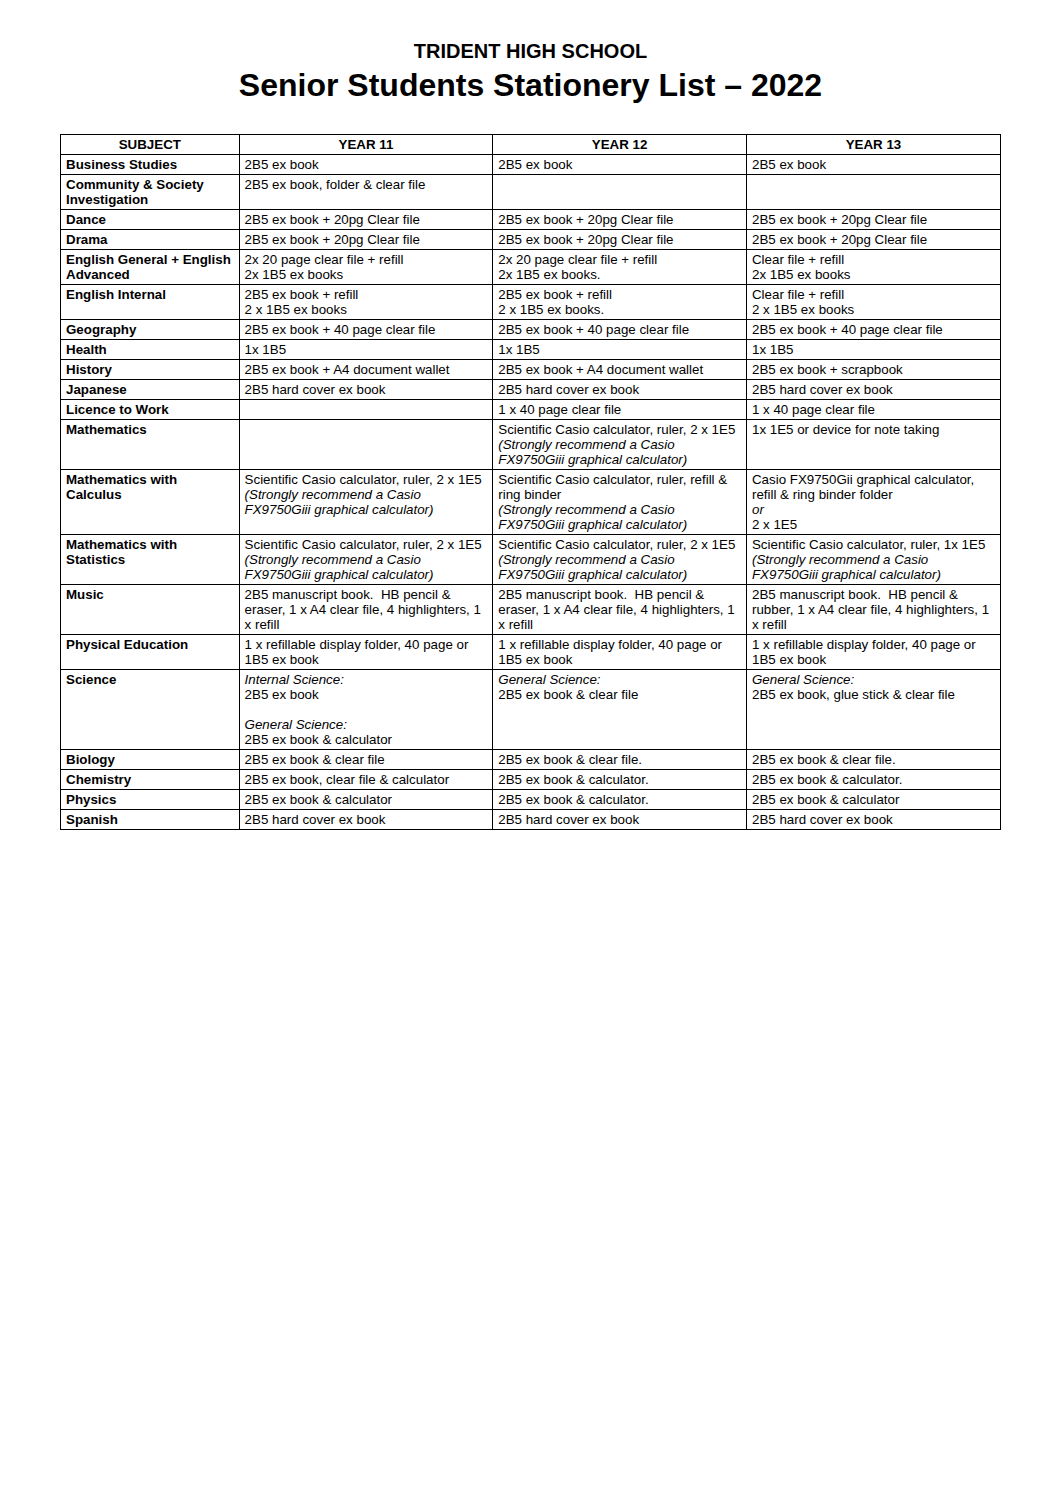TRIDENT HIGH SCHOOL
Senior Students Stationery List – 2022
| SUBJECT | YEAR 11 | YEAR 12 | YEAR 13 |
| --- | --- | --- | --- |
| Business Studies | 2B5 ex book | 2B5 ex book | 2B5 ex book |
| Community & Society Investigation | 2B5 ex book, folder & clear file | | |
| Dance | 2B5 ex book + 20pg Clear file | 2B5 ex book + 20pg Clear file | 2B5 ex book + 20pg Clear file |
| Drama | 2B5 ex book + 20pg Clear file | 2B5 ex book + 20pg Clear file | 2B5 ex book + 20pg Clear file |
| English General + English Advanced | 2x 20 page clear file + refill 2x 1B5 ex books | 2x 20 page clear file + refill 2x 1B5 ex books. | Clear file + refill 2x 1B5 ex books |
| English Internal | 2B5 ex book + refill 2 x 1B5 ex books | 2B5 ex book + refill 2 x 1B5 ex books. | Clear file + refill 2 x 1B5 ex books |
| Geography | 2B5 ex book + 40 page clear file | 2B5 ex book + 40 page clear file | 2B5 ex book + 40 page clear file |
| Health | 1x 1B5 | 1x 1B5 | 1x 1B5 |
| History | 2B5 ex book + A4 document wallet | 2B5 ex book + A4 document wallet | 2B5 ex book + scrapbook |
| Japanese | 2B5 hard cover ex book | 2B5 hard cover ex book | 2B5 hard cover ex book |
| Licence to Work | | 1 x 40 page clear file | 1 x 40 page clear file |
| Mathematics | | Scientific Casio calculator, ruler, 2 x 1E5 (Strongly recommend a Casio FX9750Giii graphical calculator) | 1x 1E5 or device for note taking |
| Mathematics with Calculus | Scientific Casio calculator, ruler, 2 x 1E5 (Strongly recommend a Casio FX9750Giii graphical calculator) | Scientific Casio calculator, ruler, refill & ring binder (Strongly recommend a Casio FX9750Giii graphical calculator) | Casio FX9750Gii graphical calculator, refill & ring binder folder or 2 x 1E5 |
| Mathematics with Statistics | Scientific Casio calculator, ruler, 2 x 1E5 (Strongly recommend a Casio FX9750Giii graphical calculator) | Scientific Casio calculator, ruler, 2 x 1E5 (Strongly recommend a Casio FX9750Giii graphical calculator) | Scientific Casio calculator, ruler, 1x 1E5 (Strongly recommend a Casio FX9750Giii graphical calculator) |
| Music | 2B5 manuscript book. HB pencil & eraser, 1 x A4 clear file, 4 highlighters, 1 x refill | 2B5 manuscript book. HB pencil & eraser, 1 x A4 clear file, 4 highlighters, 1 x refill | 2B5 manuscript book. HB pencil & rubber, 1 x A4 clear file, 4 highlighters, 1 x refill |
| Physical Education | 1 x refillable display folder, 40 page or 1B5 ex book | 1 x refillable display folder, 40 page or 1B5 ex book | 1 x refillable display folder, 40 page or 1B5 ex book |
| Science | Internal Science: 2B5 ex book General Science: 2B5 ex book & calculator | General Science: 2B5 ex book & clear file | General Science: 2B5 ex book, glue stick & clear file |
| Biology | 2B5 ex book & clear file | 2B5 ex book & clear file. | 2B5 ex book & clear file. |
| Chemistry | 2B5 ex book, clear file & calculator | 2B5 ex book & calculator. | 2B5 ex book & calculator. |
| Physics | 2B5 ex book & calculator | 2B5 ex book & calculator. | 2B5 ex book & calculator |
| Spanish | 2B5 hard cover ex book | 2B5 hard cover ex book | 2B5 hard cover ex book |